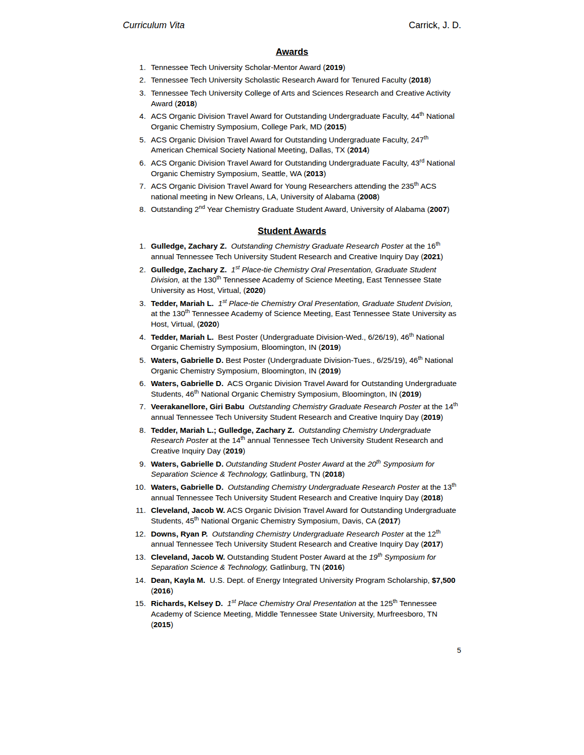Curriculum Vita Carrick, J. D.
Awards
Tennessee Tech University Scholar-Mentor Award (2019)
Tennessee Tech University Scholastic Research Award for Tenured Faculty (2018)
Tennessee Tech University College of Arts and Sciences Research and Creative Activity Award (2018)
ACS Organic Division Travel Award for Outstanding Undergraduate Faculty, 44th National Organic Chemistry Symposium, College Park, MD (2015)
ACS Organic Division Travel Award for Outstanding Undergraduate Faculty, 247th American Chemical Society National Meeting, Dallas, TX (2014)
ACS Organic Division Travel Award for Outstanding Undergraduate Faculty, 43rd National Organic Chemistry Symposium, Seattle, WA (2013)
ACS Organic Division Travel Award for Young Researchers attending the 235th ACS national meeting in New Orleans, LA, University of Alabama (2008)
Outstanding 2nd Year Chemistry Graduate Student Award, University of Alabama (2007)
Student Awards
Gulledge, Zachary Z. Outstanding Chemistry Graduate Research Poster at the 16th annual Tennessee Tech University Student Research and Creative Inquiry Day (2021)
Gulledge, Zachary Z. 1st Place-tie Chemistry Oral Presentation, Graduate Student Division, at the 130th Tennessee Academy of Science Meeting, East Tennessee State University as Host, Virtual, (2020)
Tedder, Mariah L. 1st Place-tie Chemistry Oral Presentation, Graduate Student Dvision, at the 130th Tennessee Academy of Science Meeting, East Tennessee State University as Host, Virtual, (2020)
Tedder, Mariah L. Best Poster (Undergraduate Division-Wed., 6/26/19), 46th National Organic Chemistry Symposium, Bloomington, IN (2019)
Waters, Gabrielle D. Best Poster (Undergraduate Division-Tues., 6/25/19), 46th National Organic Chemistry Symposium, Bloomington, IN (2019)
Waters, Gabrielle D. ACS Organic Division Travel Award for Outstanding Undergraduate Students, 46th National Organic Chemistry Symposium, Bloomington, IN (2019)
Veerakanellore, Giri Babu Outstanding Chemistry Graduate Research Poster at the 14th annual Tennessee Tech University Student Research and Creative Inquiry Day (2019)
Tedder, Mariah L.; Gulledge, Zachary Z. Outstanding Chemistry Undergraduate Research Poster at the 14th annual Tennessee Tech University Student Research and Creative Inquiry Day (2019)
Waters, Gabrielle D. Outstanding Student Poster Award at the 20th Symposium for Separation Science & Technology, Gatlinburg, TN (2018)
Waters, Gabrielle D. Outstanding Chemistry Undergraduate Research Poster at the 13th annual Tennessee Tech University Student Research and Creative Inquiry Day (2018)
Cleveland, Jacob W. ACS Organic Division Travel Award for Outstanding Undergraduate Students, 45th National Organic Chemistry Symposium, Davis, CA (2017)
Downs, Ryan P. Outstanding Chemistry Undergraduate Research Poster at the 12th annual Tennessee Tech University Student Research and Creative Inquiry Day (2017)
Cleveland, Jacob W. Outstanding Student Poster Award at the 19th Symposium for Separation Science & Technology, Gatlinburg, TN (2016)
Dean, Kayla M. U.S. Dept. of Energy Integrated University Program Scholarship, $7,500 (2016)
Richards, Kelsey D. 1st Place Chemistry Oral Presentation at the 125th Tennessee Academy of Science Meeting, Middle Tennessee State University, Murfreesboro, TN (2015)
5